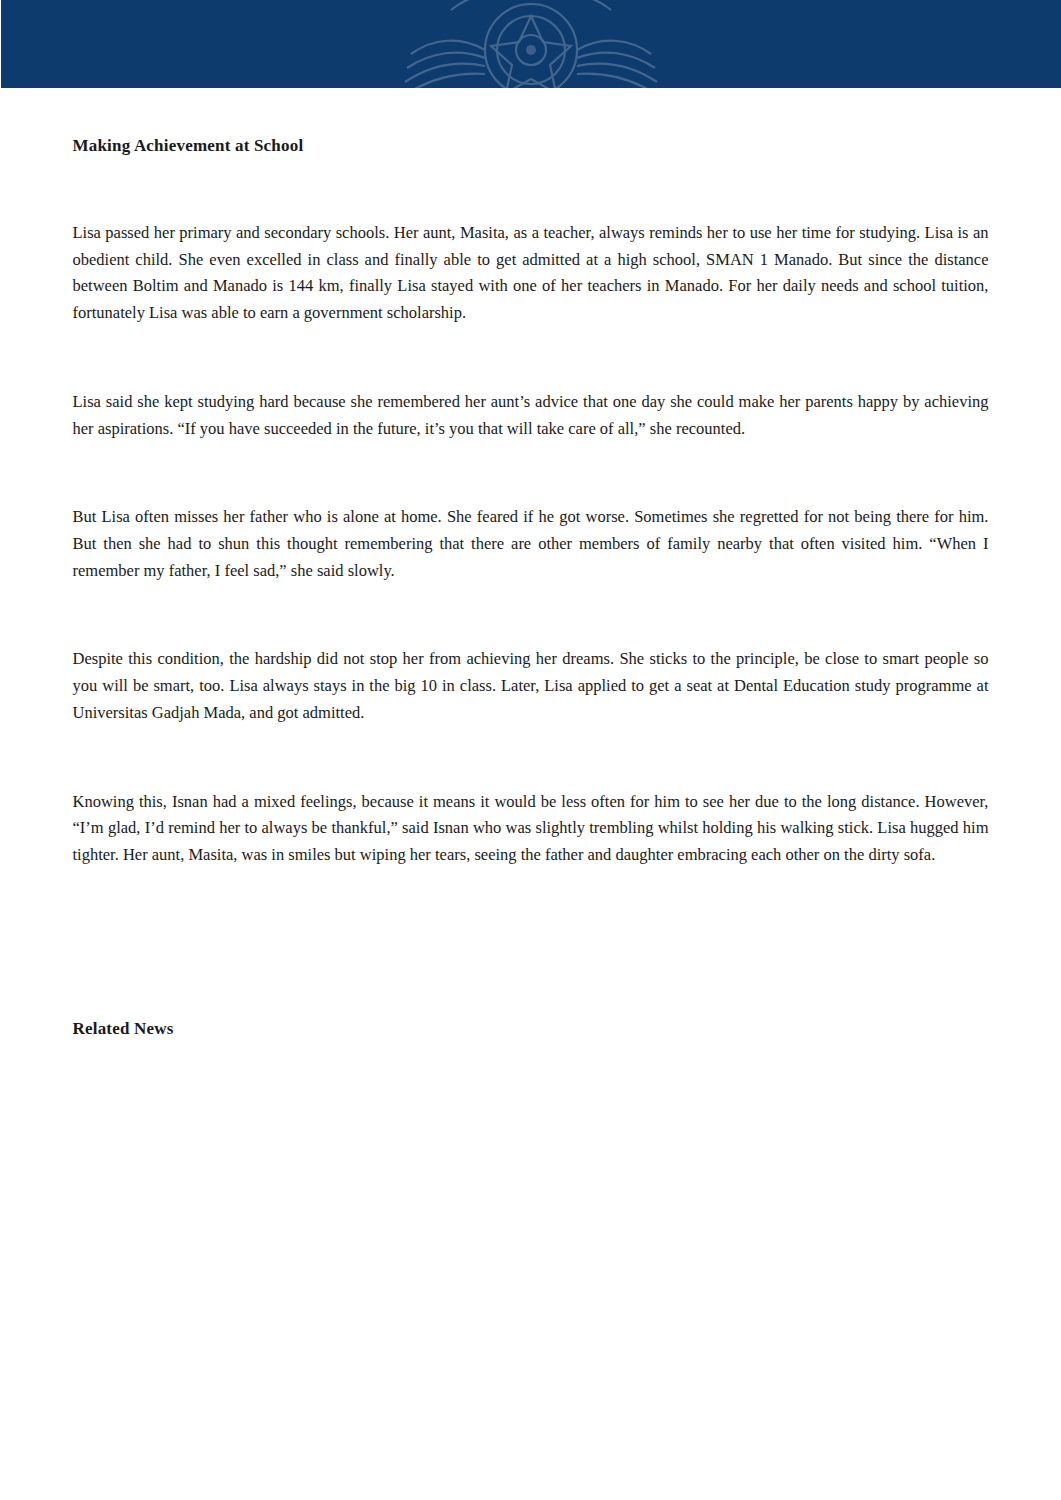Making Achievement at School
Lisa passed her primary and secondary schools. Her aunt, Masita, as a teacher, always reminds her to use her time for studying. Lisa is an obedient child. She even excelled in class and finally able to get admitted at a high school, SMAN 1 Manado. But since the distance between Boltim and Manado is 144 km, finally Lisa stayed with one of her teachers in Manado. For her daily needs and school tuition, fortunately Lisa was able to earn a government scholarship.
Lisa said she kept studying hard because she remembered her aunt’s advice that one day she could make her parents happy by achieving her aspirations. “If you have succeeded in the future, it’s you that will take care of all,” she recounted.
But Lisa often misses her father who is alone at home. She feared if he got worse. Sometimes she regretted for not being there for him. But then she had to shun this thought remembering that there are other members of family nearby that often visited him. “When I remember my father, I feel sad,” she said slowly.
Despite this condition, the hardship did not stop her from achieving her dreams. She sticks to the principle, be close to smart people so you will be smart, too. Lisa always stays in the big 10 in class. Later, Lisa applied to get a seat at Dental Education study programme at Universitas Gadjah Mada, and got admitted.
Knowing this, Isnan had a mixed feelings, because it means it would be less often for him to see her due to the long distance. However, “I’m glad, I’d remind her to always be thankful,” said Isnan who was slightly trembling whilst holding his walking stick. Lisa hugged him tighter. Her aunt, Masita, was in smiles but wiping her tears, seeing the father and daughter embracing each other on the dirty sofa.
Related News